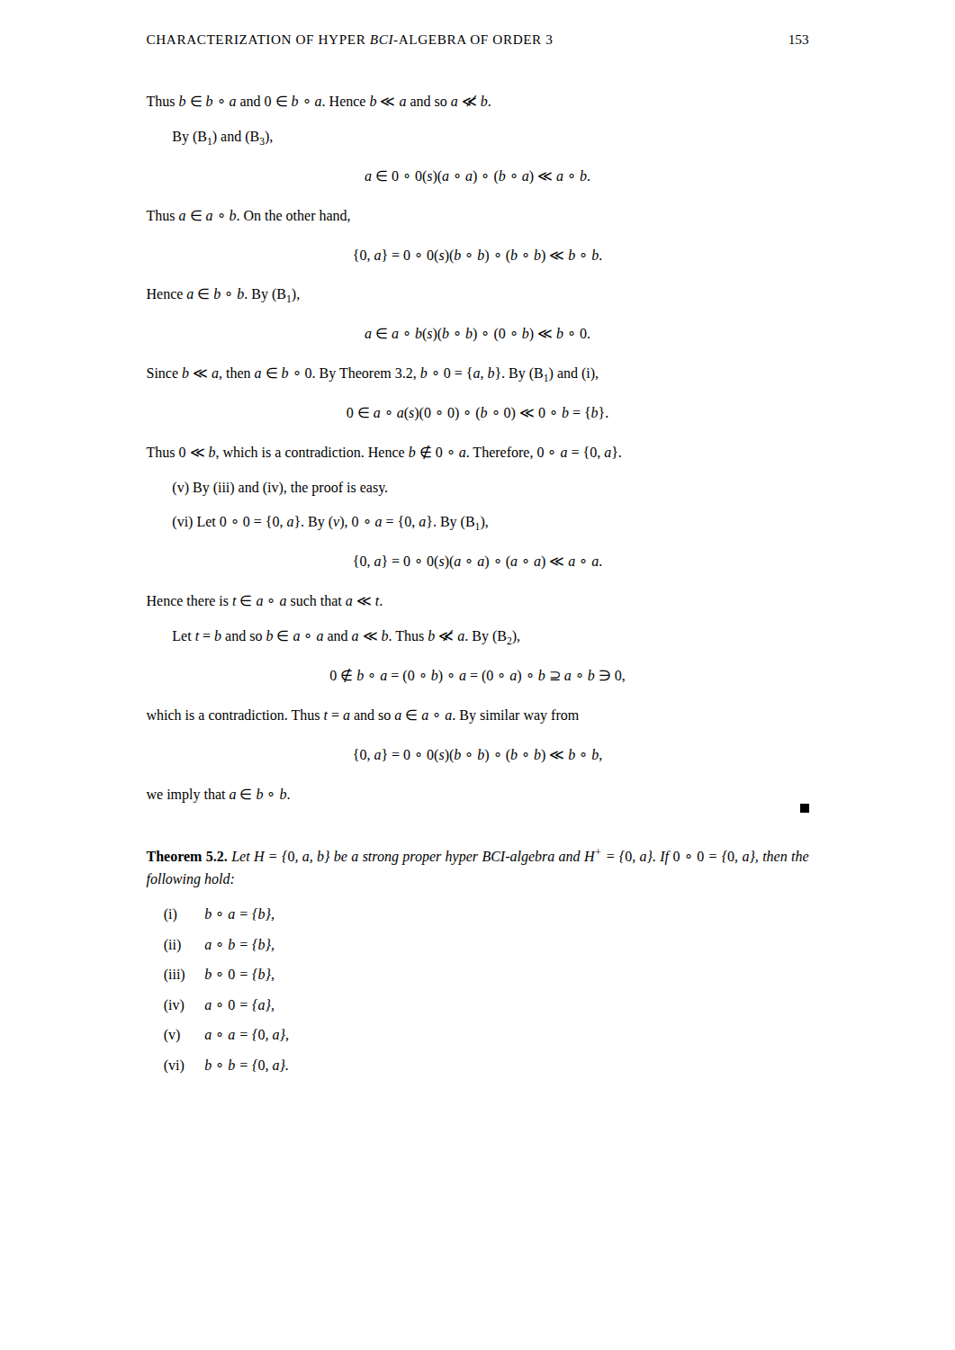Characterization of hyper BCI-algebra of order 3 153
Thus b ∈ b ∘ a and 0 ∈ b ∘ a. Hence b ≪ a and so a ≪̸ b.
By (B1) and (B3),
a ∈ 0 ∘ 0(s)(a ∘ a) ∘ (b ∘ a) ≪ a ∘ b.
Thus a ∈ a ∘ b. On the other hand,
{0, a} = 0 ∘ 0(s)(b ∘ b) ∘ (b ∘ b) ≪ b ∘ b.
Hence a ∈ b ∘ b. By (B1),
a ∈ a ∘ b(s)(b ∘ b) ∘ (0 ∘ b) ≪ b ∘ 0.
Since b ≪ a, then a ∈ b ∘ 0. By Theorem 3.2, b ∘ 0 = {a, b}. By (B1) and (i),
0 ∈ a ∘ a(s)(0 ∘ 0) ∘ (b ∘ 0) ≪ 0 ∘ b = {b}.
Thus 0 ≪ b, which is a contradiction. Hence b ∉ 0 ∘ a. Therefore, 0 ∘ a = {0, a}.
(v) By (iii) and (iv), the proof is easy.
(vi) Let 0 ∘ 0 = {0, a}. By (v), 0 ∘ a = {0, a}. By (B1),
{0, a} = 0 ∘ 0(s)(a ∘ a) ∘ (a ∘ a) ≪ a ∘ a.
Hence there is t ∈ a ∘ a such that a ≪ t.
Let t = b and so b ∈ a ∘ a and a ≪ b. Thus b ≪̸ a. By (B2),
0 ∉ b ∘ a = (0 ∘ b) ∘ a = (0 ∘ a) ∘ b ⊇ a ∘ b ∋ 0,
which is a contradiction. Thus t = a and so a ∈ a ∘ a. By similar way from
{0, a} = 0 ∘ 0(s)(b ∘ b) ∘ (b ∘ b) ≪ b ∘ b,
we imply that a ∈ b ∘ b.
Theorem 5.2. Let H = {0, a, b} be a strong proper hyper BCI-algebra and H+ = {0, a}. If 0 ∘ 0 = {0, a}, then the following hold:
(i) b ∘ a = {b},
(ii) a ∘ b = {b},
(iii) b ∘ 0 = {b},
(iv) a ∘ 0 = {a},
(v) a ∘ a = {0, a},
(vi) b ∘ b = {0, a}.